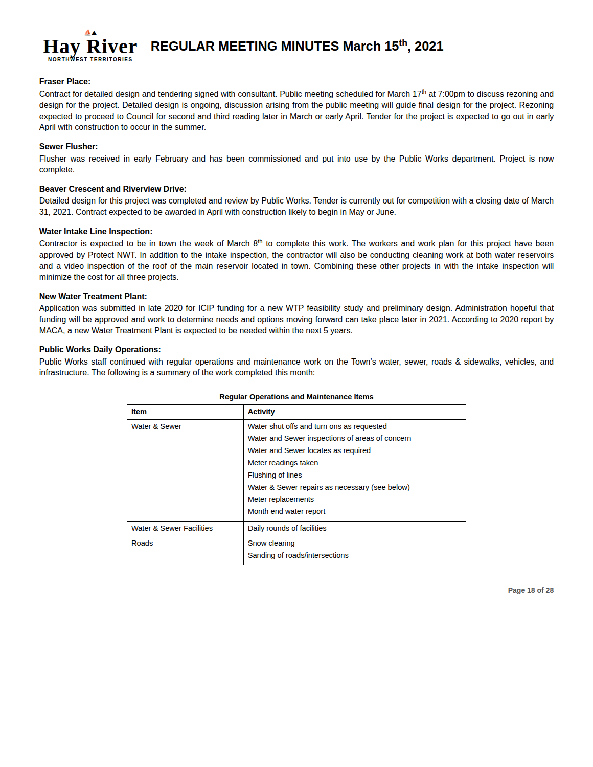⛵⛰
Hay River
NORTHWEST TERRITORIES
REGULAR MEETING MINUTES March 15th, 2021
Fraser Place:
Contract for detailed design and tendering signed with consultant. Public meeting scheduled for March 17th at 7:00pm to discuss rezoning and design for the project. Detailed design is ongoing, discussion arising from the public meeting will guide final design for the project. Rezoning expected to proceed to Council for second and third reading later in March or early April. Tender for the project is expected to go out in early April with construction to occur in the summer.
Sewer Flusher:
Flusher was received in early February and has been commissioned and put into use by the Public Works department. Project is now complete.
Beaver Crescent and Riverview Drive:
Detailed design for this project was completed and review by Public Works. Tender is currently out for competition with a closing date of March 31, 2021. Contract expected to be awarded in April with construction likely to begin in May or June.
Water Intake Line Inspection:
Contractor is expected to be in town the week of March 8th to complete this work. The workers and work plan for this project have been approved by Protect NWT. In addition to the intake inspection, the contractor will also be conducting cleaning work at both water reservoirs and a video inspection of the roof of the main reservoir located in town. Combining these other projects in with the intake inspection will minimize the cost for all three projects.
New Water Treatment Plant:
Application was submitted in late 2020 for ICIP funding for a new WTP feasibility study and preliminary design. Administration hopeful that funding will be approved and work to determine needs and options moving forward can take place later in 2021. According to 2020 report by MACA, a new Water Treatment Plant is expected to be needed within the next 5 years.
Public Works Daily Operations:
Public Works staff continued with regular operations and maintenance work on the Town’s water, sewer, roads & sidewalks, vehicles, and infrastructure. The following is a summary of the work completed this month:
Regular Operations and Maintenance Items
| Item | Activity |
| --- | --- |
| Water & Sewer | Water shut offs and turn ons as requested Water and Sewer inspections of areas of concern Water and Sewer locates as required Meter readings taken Flushing of lines Water & Sewer repairs as necessary (see below) Meter replacements Month end water report |
| Water & Sewer Facilities | Daily rounds of facilities |
| Roads | Snow clearing Sanding of roads/intersections |
Page 18 of 28